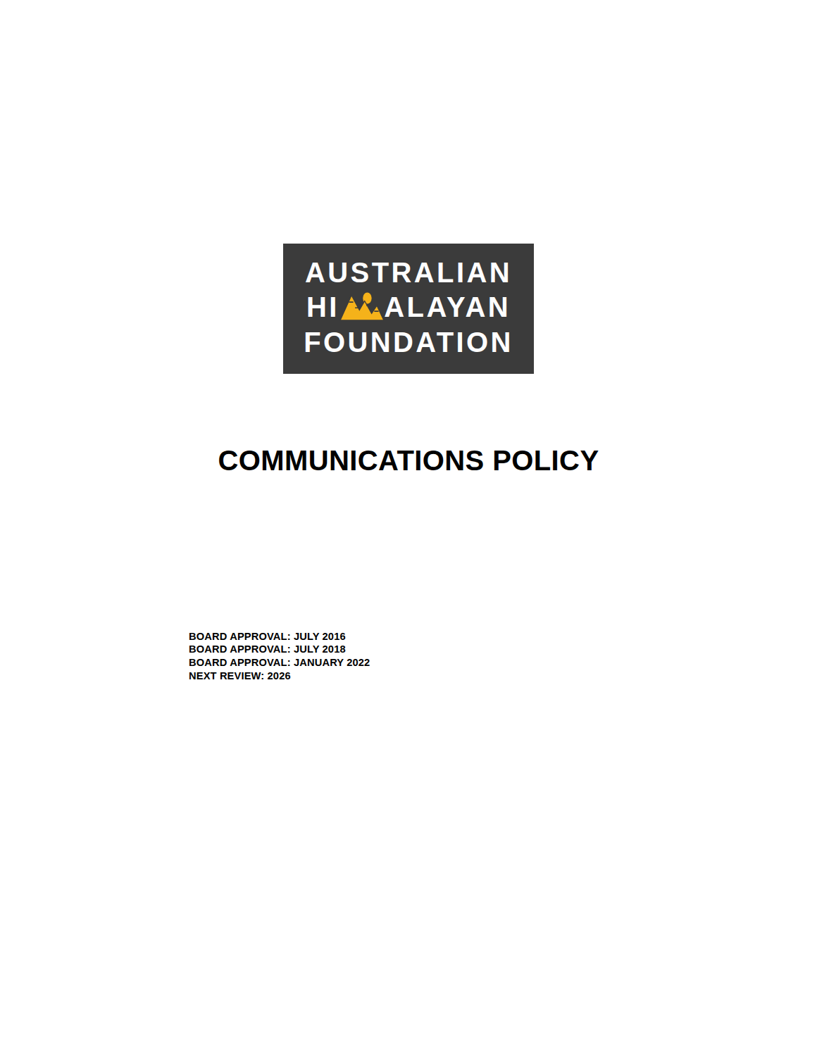AUSTRALIAN HI ALAYAN FOUNDATION
COMMUNICATIONS POLICY
BOARD APPROVAL: JULY 2016
BOARD APPROVAL: JULY 2018
BOARD APPROVAL: JANUARY 2022
NEXT REVIEW: 2026